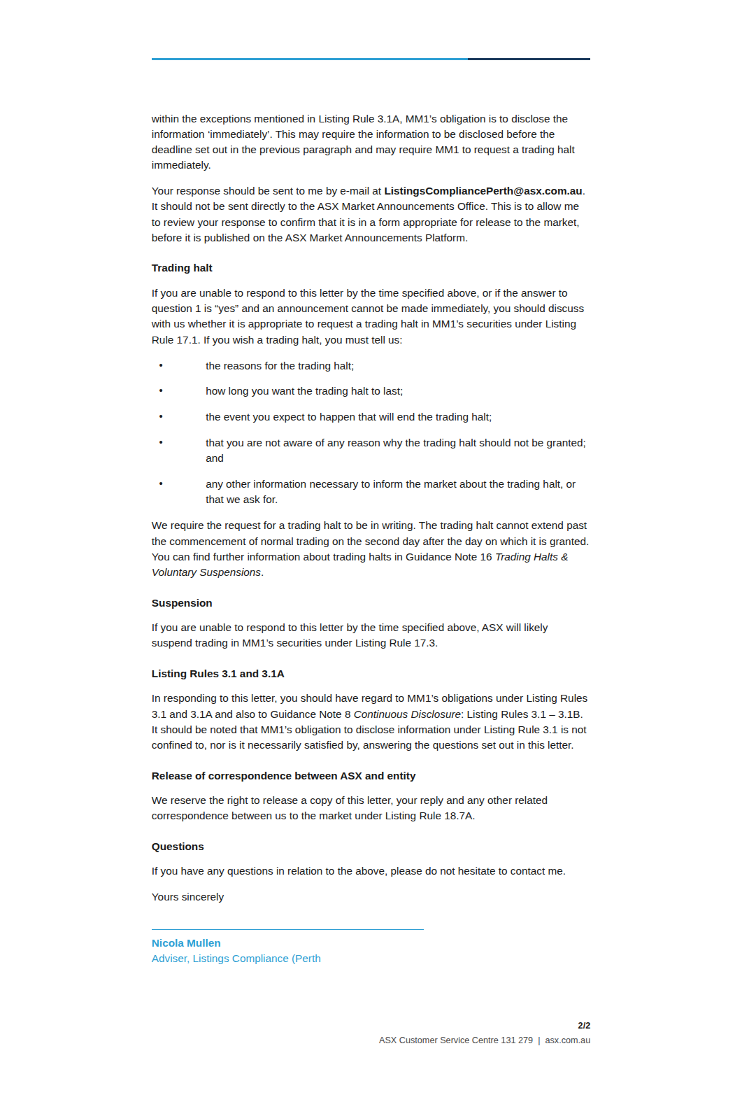within the exceptions mentioned in Listing Rule 3.1A, MM1’s obligation is to disclose the information ‘immediately’. This may require the information to be disclosed before the deadline set out in the previous paragraph and may require MM1 to request a trading halt immediately.
Your response should be sent to me by e-mail at ListingsCompliancePerth@asx.com.au. It should not be sent directly to the ASX Market Announcements Office. This is to allow me to review your response to confirm that it is in a form appropriate for release to the market, before it is published on the ASX Market Announcements Platform.
Trading halt
If you are unable to respond to this letter by the time specified above, or if the answer to question 1 is “yes” and an announcement cannot be made immediately, you should discuss with us whether it is appropriate to request a trading halt in MM1’s securities under Listing Rule 17.1. If you wish a trading halt, you must tell us:
the reasons for the trading halt;
how long you want the trading halt to last;
the event you expect to happen that will end the trading halt;
that you are not aware of any reason why the trading halt should not be granted; and
any other information necessary to inform the market about the trading halt, or that we ask for.
We require the request for a trading halt to be in writing. The trading halt cannot extend past the commencement of normal trading on the second day after the day on which it is granted. You can find further information about trading halts in Guidance Note 16 Trading Halts & Voluntary Suspensions.
Suspension
If you are unable to respond to this letter by the time specified above, ASX will likely suspend trading in MM1’s securities under Listing Rule 17.3.
Listing Rules 3.1 and 3.1A
In responding to this letter, you should have regard to MM1’s obligations under Listing Rules 3.1 and 3.1A and also to Guidance Note 8 Continuous Disclosure: Listing Rules 3.1 – 3.1B. It should be noted that MM1’s obligation to disclose information under Listing Rule 3.1 is not confined to, nor is it necessarily satisfied by, answering the questions set out in this letter.
Release of correspondence between ASX and entity
We reserve the right to release a copy of this letter, your reply and any other related correspondence between us to the market under Listing Rule 18.7A.
Questions
If you have any questions in relation to the above, please do not hesitate to contact me.
Yours sincerely
Nicola Mullen
Adviser, Listings Compliance (Perth
2/2
ASX Customer Service Centre 131 279 | asx.com.au